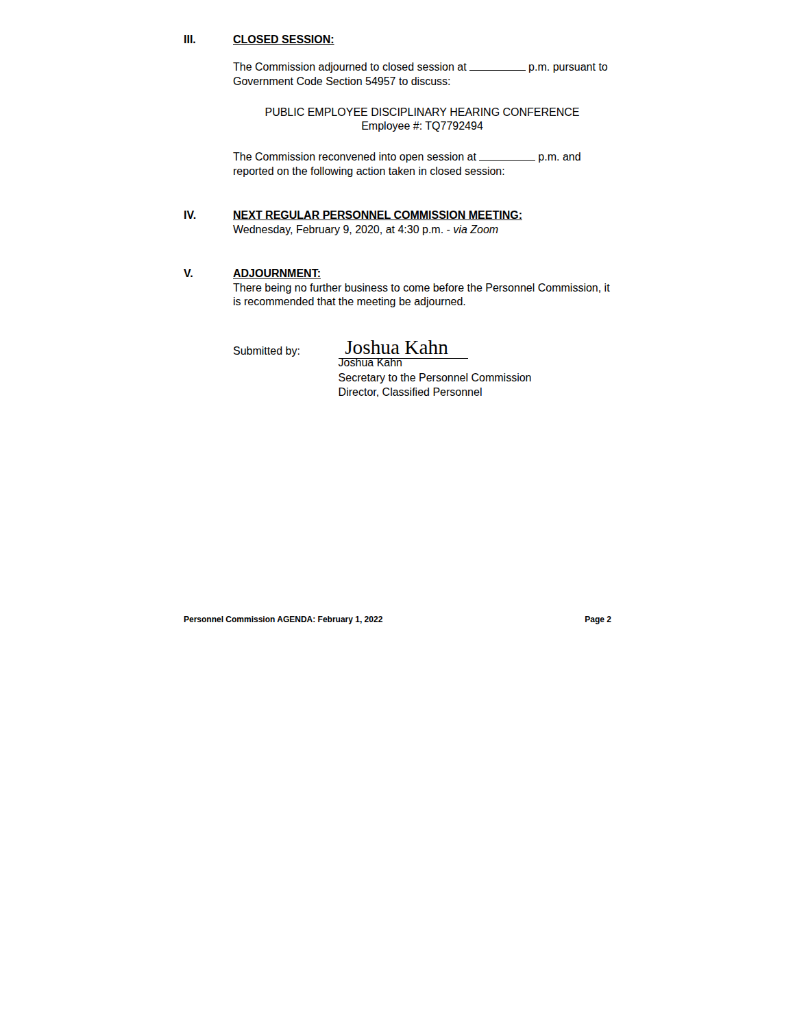III.
CLOSED SESSION:
The Commission adjourned to closed session at p.m. pursuant to Government Code Section 54957 to discuss:
PUBLIC EMPLOYEE DISCIPLINARY HEARING CONFERENCE
Employee #: TQ7792494
The Commission reconvened into open session at p.m. and reported on the following action taken in closed session:
IV.
NEXT REGULAR PERSONNEL COMMISSION MEETING:
Wednesday, February 9, 2020, at 4:30 p.m. - via Zoom
V.
ADJOURNMENT:
There being no further business to come before the Personnel Commission, it is recommended that the meeting be adjourned.
Submitted by:
Joshua Kahn
Joshua Kahn
Secretary to the Personnel Commission
Director, Classified Personnel
Personnel Commission AGENDA: February 1, 2022 Page 2